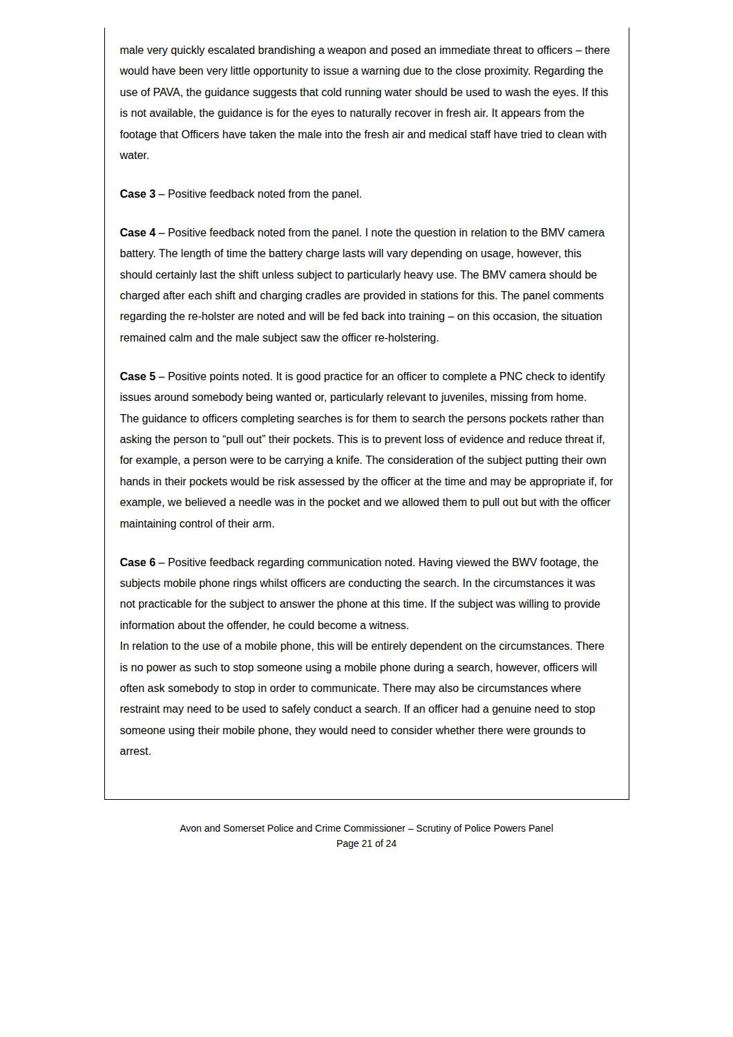male very quickly escalated brandishing a weapon and posed an immediate threat to officers – there would have been very little opportunity to issue a warning due to the close proximity. Regarding the use of PAVA, the guidance suggests that cold running water should be used to wash the eyes. If this is not available, the guidance is for the eyes to naturally recover in fresh air. It appears from the footage that Officers have taken the male into the fresh air and medical staff have tried to clean with water.
Case 3 – Positive feedback noted from the panel.
Case 4 – Positive feedback noted from the panel. I note the question in relation to the BMV camera battery. The length of time the battery charge lasts will vary depending on usage, however, this should certainly last the shift unless subject to particularly heavy use. The BMV camera should be charged after each shift and charging cradles are provided in stations for this. The panel comments regarding the re-holster are noted and will be fed back into training – on this occasion, the situation remained calm and the male subject saw the officer re-holstering.
Case 5 – Positive points noted. It is good practice for an officer to complete a PNC check to identify issues around somebody being wanted or, particularly relevant to juveniles, missing from home.
The guidance to officers completing searches is for them to search the persons pockets rather than asking the person to “pull out” their pockets. This is to prevent loss of evidence and reduce threat if, for example, a person were to be carrying a knife. The consideration of the subject putting their own hands in their pockets would be risk assessed by the officer at the time and may be appropriate if, for example, we believed a needle was in the pocket and we allowed them to pull out but with the officer maintaining control of their arm.
Case 6 – Positive feedback regarding communication noted. Having viewed the BWV footage, the subjects mobile phone rings whilst officers are conducting the search. In the circumstances it was not practicable for the subject to answer the phone at this time. If the subject was willing to provide information about the offender, he could become a witness.
In relation to the use of a mobile phone, this will be entirely dependent on the circumstances. There is no power as such to stop someone using a mobile phone during a search, however, officers will often ask somebody to stop in order to communicate. There may also be circumstances where restraint may need to be used to safely conduct a search. If an officer had a genuine need to stop someone using their mobile phone, they would need to consider whether there were grounds to arrest.
Avon and Somerset Police and Crime Commissioner – Scrutiny of Police Powers Panel
Page 21 of 24